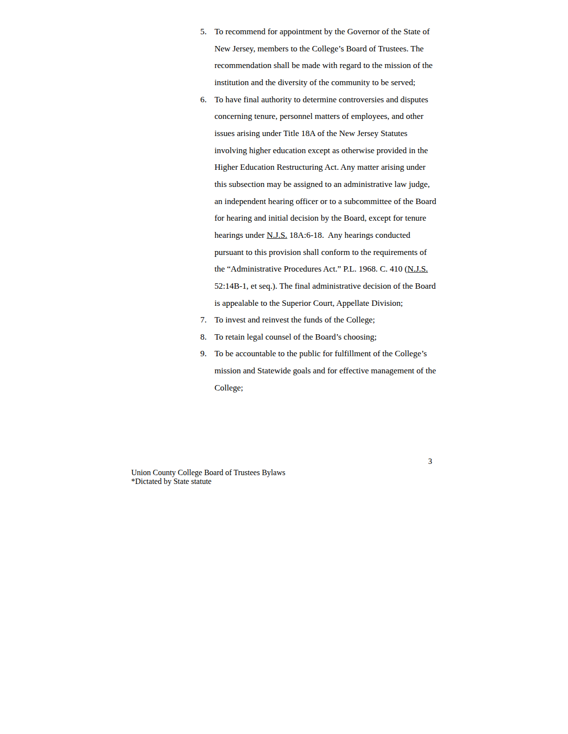To recommend for appointment by the Governor of the State of New Jersey, members to the College’s Board of Trustees. The recommendation shall be made with regard to the mission of the institution and the diversity of the community to be served;
To have final authority to determine controversies and disputes concerning tenure, personnel matters of employees, and other issues arising under Title 18A of the New Jersey Statutes involving higher education except as otherwise provided in the Higher Education Restructuring Act. Any matter arising under this subsection may be assigned to an administrative law judge, an independent hearing officer or to a subcommittee of the Board for hearing and initial decision by the Board, except for tenure hearings under N.J.S. 18A:6-18. Any hearings conducted pursuant to this provision shall conform to the requirements of the “Administrative Procedures Act.” P.L. 1968. C. 410 (N.J.S. 52:14B-1, et seq.). The final administrative decision of the Board is appealable to the Superior Court, Appellate Division;
To invest and reinvest the funds of the College;
To retain legal counsel of the Board’s choosing;
To be accountable to the public for fulfillment of the College’s mission and Statewide goals and for effective management of the College;
3
Union County College Board of Trustees Bylaws
*Dictated by State statute